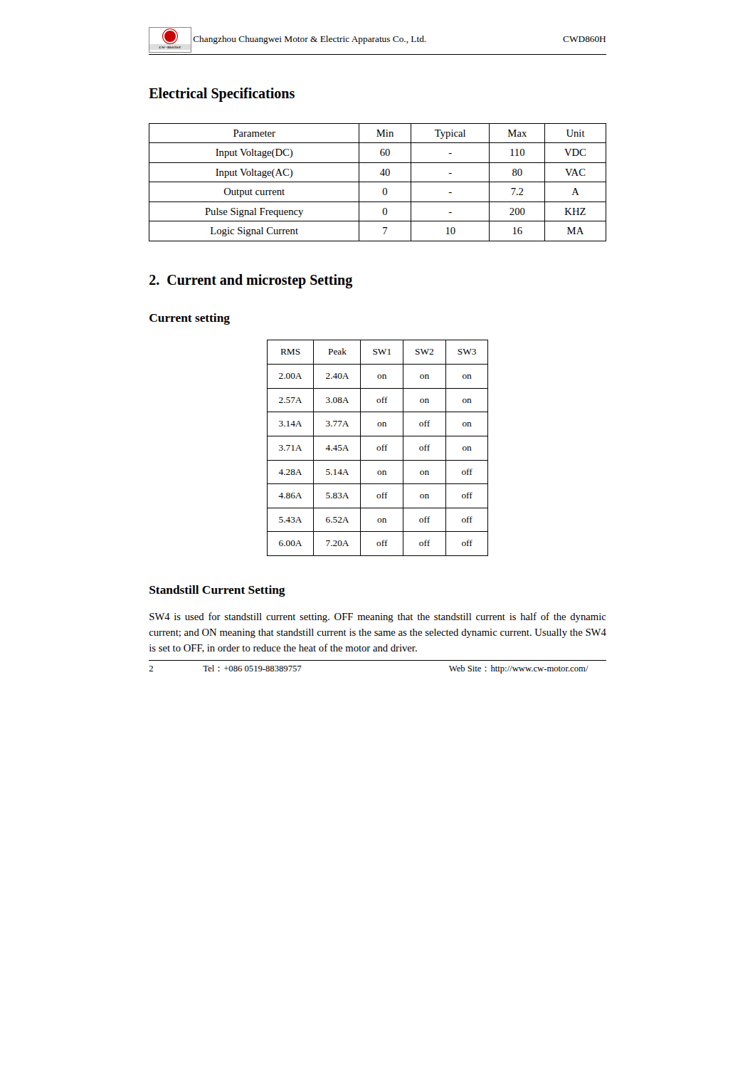cw-motor
Changzhou Chuangwei Motor & Electric Apparatus Co., Ltd.
CWD860H
Electrical Specifications
| Parameter | Min | Typical | Max | Unit |
| --- | --- | --- | --- | --- |
| Input Voltage(DC) | 60 | - | 110 | VDC |
| Input Voltage(AC) | 40 | - | 80 | VAC |
| Output current | 0 | - | 7.2 | A |
| Pulse Signal Frequency | 0 | - | 200 | KHZ |
| Logic Signal Current | 7 | 10 | 16 | MA |
2. Current and microstep Setting
Current setting
| RMS | Peak | SW1 | SW2 | SW3 |
| --- | --- | --- | --- | --- |
| 2.00A | 2.40A | on | on | on |
| 2.57A | 3.08A | off | on | on |
| 3.14A | 3.77A | on | off | on |
| 3.71A | 4.45A | off | off | on |
| 4.28A | 5.14A | on | on | off |
| 4.86A | 5.83A | off | on | off |
| 5.43A | 6.52A | on | off | off |
| 6.00A | 7.20A | off | off | off |
Standstill Current Setting
SW4 is used for standstill current setting. OFF meaning that the standstill current is half of the dynamic current; and ON meaning that standstill current is the same as the selected dynamic current. Usually the SW4 is set to OFF, in order to reduce the heat of the motor and driver.
2
Tel：+086 0519-88389757
Web Site：http://www.cw-motor.com/